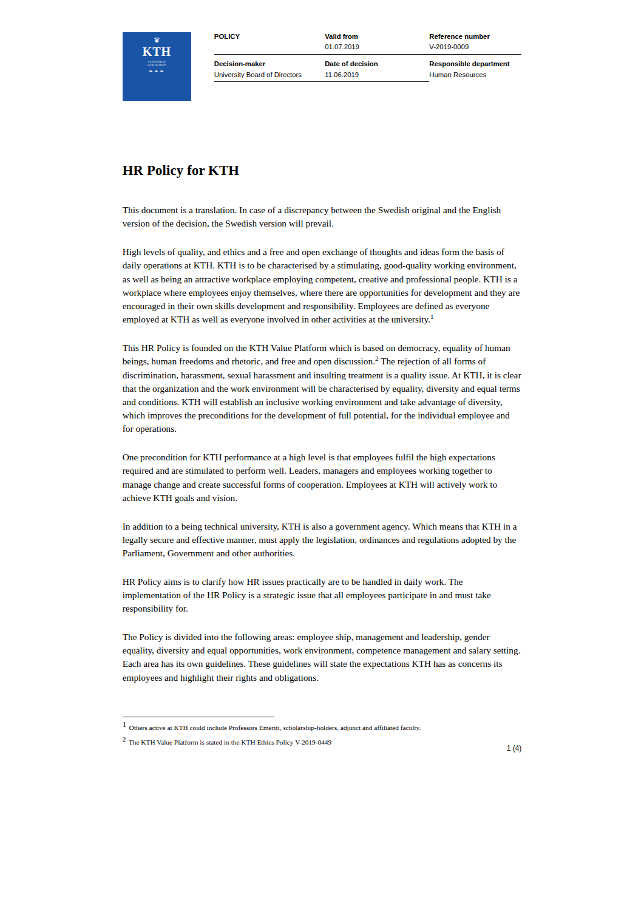♛
KTH
Vetenskap
och konst
❧❧❧
| POLICY | Valid from | Reference number |
| | 01.07.2019 | V-2019-0009 |
| Decision-maker | Date of decision | Responsible department |
| University Board of Directors | 11.06.2019 | Human Resources |
HR Policy for KTH
This document is a translation. In case of a discrepancy between the Swedish original and the English version of the decision, the Swedish version will prevail.
High levels of quality, and ethics and a free and open exchange of thoughts and ideas form the basis of daily operations at KTH. KTH is to be characterised by a stimulating, good-quality working environment, as well as being an attractive workplace employing competent, creative and professional people. KTH is a workplace where employees enjoy themselves, where there are opportunities for development and they are encouraged in their own skills development and responsibility. Employees are defined as everyone employed at KTH as well as everyone involved in other activities at the university.1
This HR Policy is founded on the KTH Value Platform which is based on democracy, equality of human beings, human freedoms and rhetoric, and free and open discussion.2 The rejection of all forms of discrimination, harassment, sexual harassment and insulting treatment is a quality issue. At KTH, it is clear that the organization and the work environment will be characterised by equality, diversity and equal terms and conditions. KTH will establish an inclusive working environment and take advantage of diversity, which improves the preconditions for the development of full potential, for the individual employee and for operations.
One precondition for KTH performance at a high level is that employees fulfil the high expectations required and are stimulated to perform well. Leaders, managers and employees working together to manage change and create successful forms of cooperation. Employees at KTH will actively work to achieve KTH goals and vision.
In addition to a being technical university, KTH is also a government agency. Which means that KTH in a legally secure and effective manner, must apply the legislation, ordinances and regulations adopted by the Parliament, Government and other authorities.
HR Policy aims is to clarify how HR issues practically are to be handled in daily work. The implementation of the HR Policy is a strategic issue that all employees participate in and must take responsibility for.
The Policy is divided into the following areas: employee ship, management and leadership, gender equality, diversity and equal opportunities, work environment, competence management and salary setting. Each area has its own guidelines. These guidelines will state the expectations KTH has as concerns its employees and highlight their rights and obligations.
1 Others active at KTH could include Professors Emeriti, scholarship-holders, adjunct and affiliated faculty.
2 The KTH Value Platform is stated in the KTH Ethics Policy V-2019-0449
1 (4)